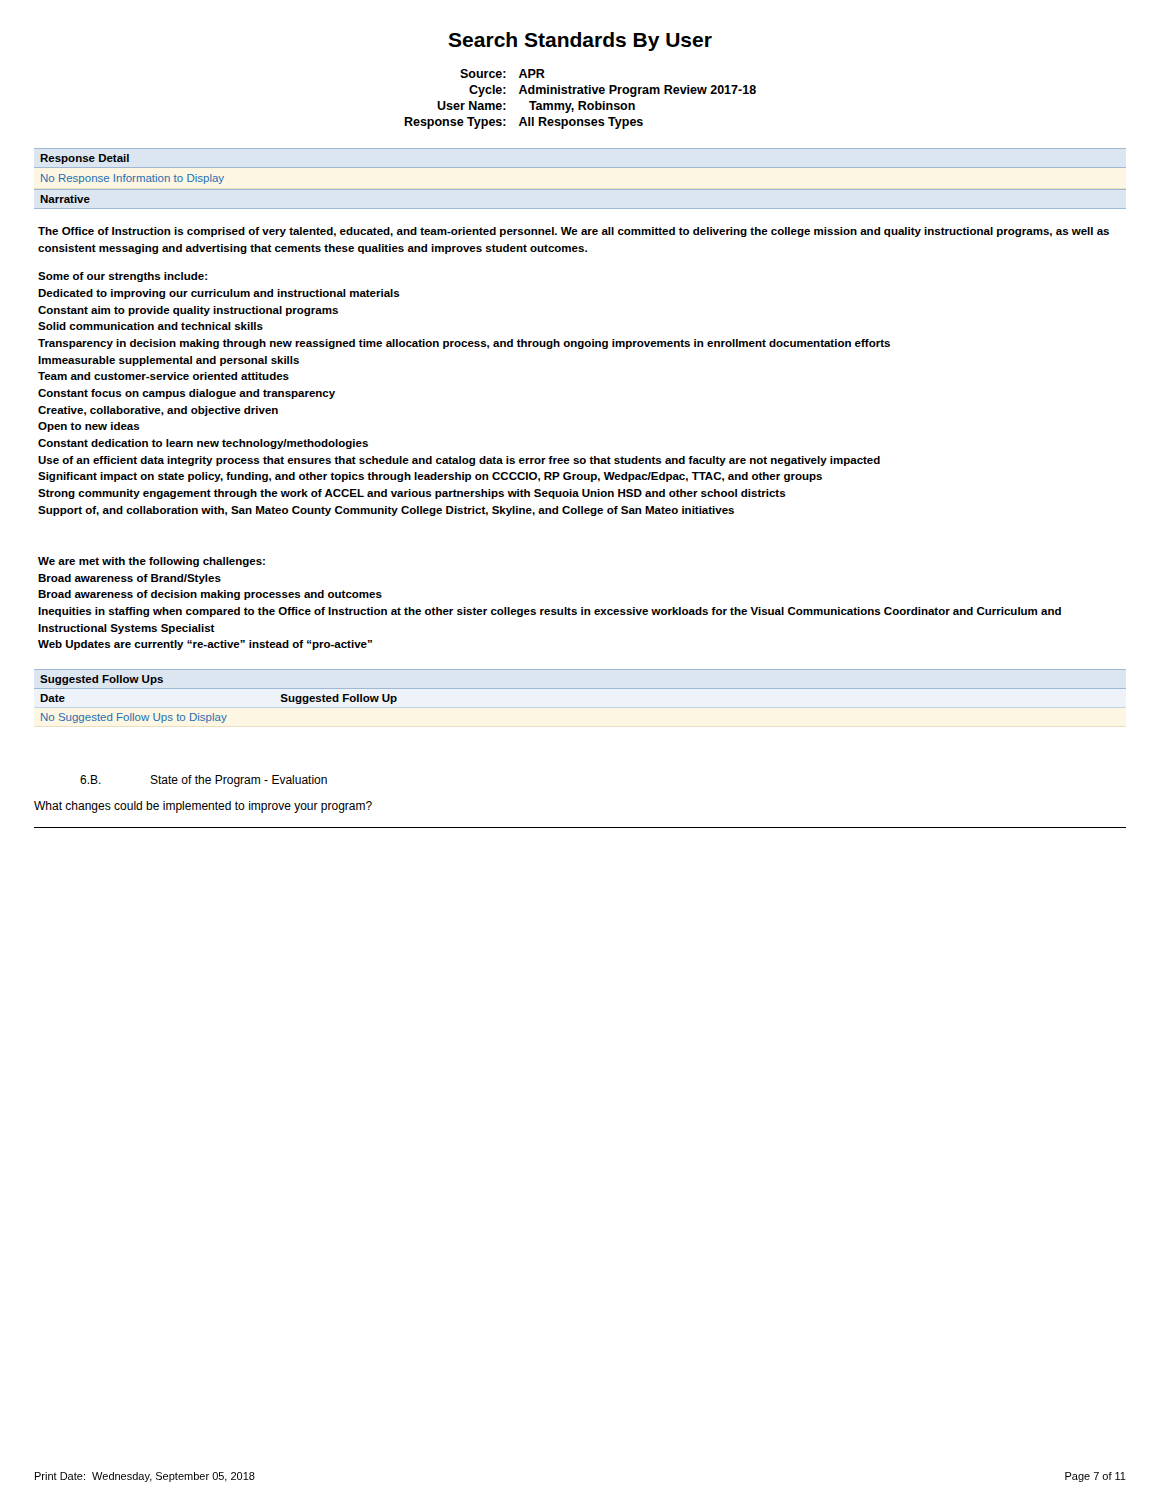Search Standards By User
| Source: | APR |
| Cycle: | Administrative Program Review 2017-18 |
| User Name: | Tammy, Robinson |
| Response Types: | All Responses Types |
Response Detail
No Response Information to Display
Narrative
The Office of Instruction is comprised of very talented, educated, and team-oriented personnel. We are all committed to delivering the college mission and quality instructional programs, as well as consistent messaging and advertising that cements these qualities and improves student outcomes.
Some of our strengths include:
Dedicated to improving our curriculum and instructional materials
Constant aim to provide quality instructional programs
Solid communication and technical skills
Transparency in decision making through new reassigned time allocation process, and through ongoing improvements in enrollment documentation efforts
Immeasurable supplemental and personal skills
Team and customer-service oriented attitudes
Constant focus on campus dialogue and transparency
Creative, collaborative, and objective driven
Open to new ideas
Constant dedication to learn new technology/methodologies
Use of an efficient data integrity process that ensures that schedule and catalog data is error free so that students and faculty are not negatively impacted
Significant impact on state policy, funding, and other topics through leadership on CCCCIO, RP Group, Wedpac/Edpac, TTAC, and other groups
Strong community engagement through the work of ACCEL and various partnerships with Sequoia Union HSD and other school districts
Support of, and collaboration with, San Mateo County Community College District, Skyline, and College of San Mateo initiatives
We are met with the following challenges:
Broad awareness of Brand/Styles
Broad awareness of decision making processes and outcomes
Inequities in staffing when compared to the Office of Instruction at the other sister colleges results in excessive workloads for the Visual Communications Coordinator and Curriculum and Instructional Systems Specialist
Web Updates are currently “re-active” instead of “pro-active”
| Suggested Follow Ups |
| Date | Suggested Follow Up | | |
| No Suggested Follow Ups to Display |
6.B. State of the Program - Evaluation
What changes could be implemented to improve your program?
Print Date: Wednesday, September 05, 2018 Page 7 of 11